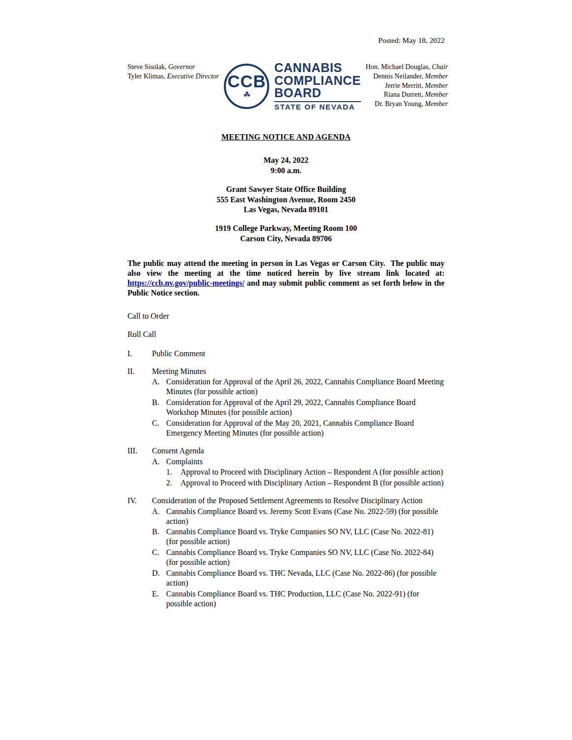Posted: May 18, 2022
Steve Sisolak, Governor
Tyler Klimas, Executive Director
CCB ☘
CANNABIS COMPLIANCE BOARD
STATE OF NEVADA
Hon. Michael Douglas, Chair
Dennis Neilander, Member
Jerrie Merritt, Member
Riana Durrett, Member
Dr. Bryan Young, Member
MEETING NOTICE AND AGENDA
May 24, 2022
9:00 a.m. Grant Sawyer State Office Building
555 East Washington Avenue, Room 2450
Las Vegas, Nevada 89101 1919 College Parkway, Meeting Room 100
Carson City, Nevada 89706
The public may attend the meeting in person in Las Vegas or Carson City. The public may also view the meeting at the time noticed herein by live stream link located at: https://ccb.nv.gov/public-meetings/ and may submit public comment as set forth below in the Public Notice section.
Call to Order
Roll Call
I. Public Comment
II. Meeting Minutes
A. Consideration for Approval of the April 26, 2022, Cannabis Compliance Board Meeting Minutes (for possible action)
B. Consideration for Approval of the April 29, 2022, Cannabis Compliance Board Workshop Minutes (for possible action)
C. Consideration for Approval of the May 20, 2021, Cannabis Compliance Board Emergency Meeting Minutes (for possible action)
III. Consent Agenda
A. Complaints
1. Approval to Proceed with Disciplinary Action – Respondent A (for possible action)
2. Approval to Proceed with Disciplinary Action – Respondent B (for possible action)
IV. Consideration of the Proposed Settlement Agreements to Resolve Disciplinary Action
A. Cannabis Compliance Board vs. Jeremy Scott Evans (Case No. 2022-59) (for possible action)
B. Cannabis Compliance Board vs. Tryke Companies SO NV, LLC (Case No. 2022-81) (for possible action)
C. Cannabis Compliance Board vs. Tryke Companies SO NV, LLC (Case No. 2022-84) (for possible action)
D. Cannabis Compliance Board vs. THC Nevada, LLC (Case No. 2022-86) (for possible action)
E. Cannabis Compliance Board vs. THC Production, LLC (Case No. 2022-91) (for possible action)